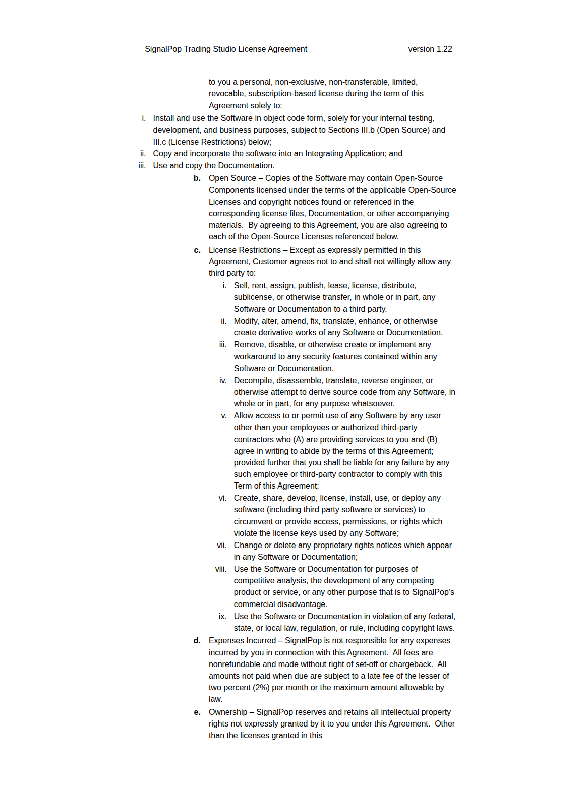SignalPop Trading Studio License Agreement version 1.22
to you a personal, non-exclusive, non-transferable, limited, revocable, subscription-based license during the term of this Agreement solely to:
Install and use the Software in object code form, solely for your internal testing, development, and business purposes, subject to Sections III.b (Open Source) and III.c (License Restrictions) below;
Copy and incorporate the software into an Integrating Application; and
Use and copy the Documentation.
Open Source – Copies of the Software may contain Open-Source Components licensed under the terms of the applicable Open-Source Licenses and copyright notices found or referenced in the corresponding license files, Documentation, or other accompanying materials. By agreeing to this Agreement, you are also agreeing to each of the Open-Source Licenses referenced below.
License Restrictions – Except as expressly permitted in this Agreement, Customer agrees not to and shall not willingly allow any third party to:
Sell, rent, assign, publish, lease, license, distribute, sublicense, or otherwise transfer, in whole or in part, any Software or Documentation to a third party.
Modify, alter, amend, fix, translate, enhance, or otherwise create derivative works of any Software or Documentation.
Remove, disable, or otherwise create or implement any workaround to any security features contained within any Software or Documentation.
Decompile, disassemble, translate, reverse engineer, or otherwise attempt to derive source code from any Software, in whole or in part, for any purpose whatsoever.
Allow access to or permit use of any Software by any user other than your employees or authorized third-party contractors who (A) are providing services to you and (B) agree in writing to abide by the terms of this Agreement; provided further that you shall be liable for any failure by any such employee or third-party contractor to comply with this Term of this Agreement;
Create, share, develop, license, install, use, or deploy any software (including third party software or services) to circumvent or provide access, permissions, or rights which violate the license keys used by any Software;
Change or delete any proprietary rights notices which appear in any Software or Documentation;
Use the Software or Documentation for purposes of competitive analysis, the development of any competing product or service, or any other purpose that is to SignalPop’s commercial disadvantage.
Use the Software or Documentation in violation of any federal, state, or local law, regulation, or rule, including copyright laws.
Expenses Incurred – SignalPop is not responsible for any expenses incurred by you in connection with this Agreement. All fees are nonrefundable and made without right of set-off or chargeback. All amounts not paid when due are subject to a late fee of the lesser of two percent (2%) per month or the maximum amount allowable by law.
Ownership – SignalPop reserves and retains all intellectual property rights not expressly granted by it to you under this Agreement. Other than the licenses granted in this